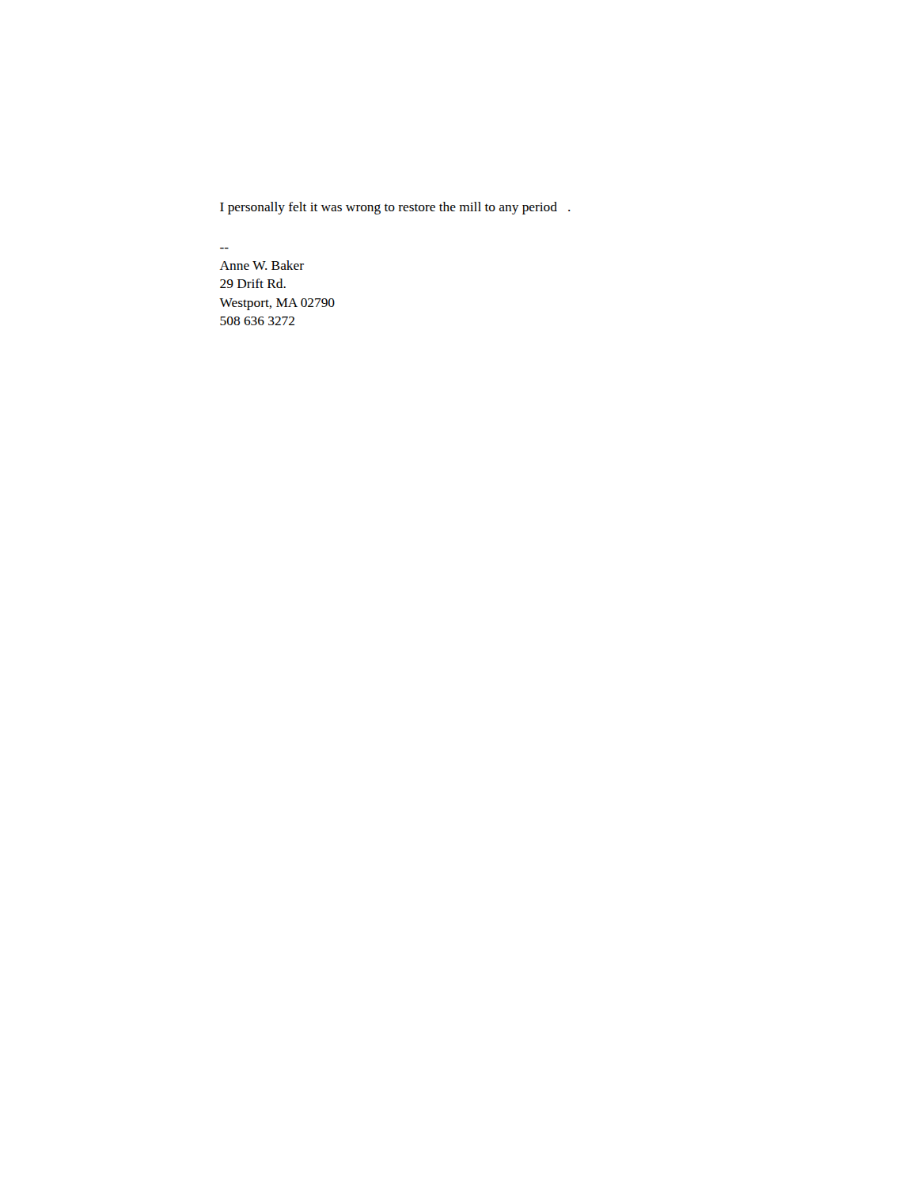I personally felt it was wrong to restore the mill to any period .
--
Anne W. Baker
29 Drift Rd.
Westport, MA 02790
508 636 3272